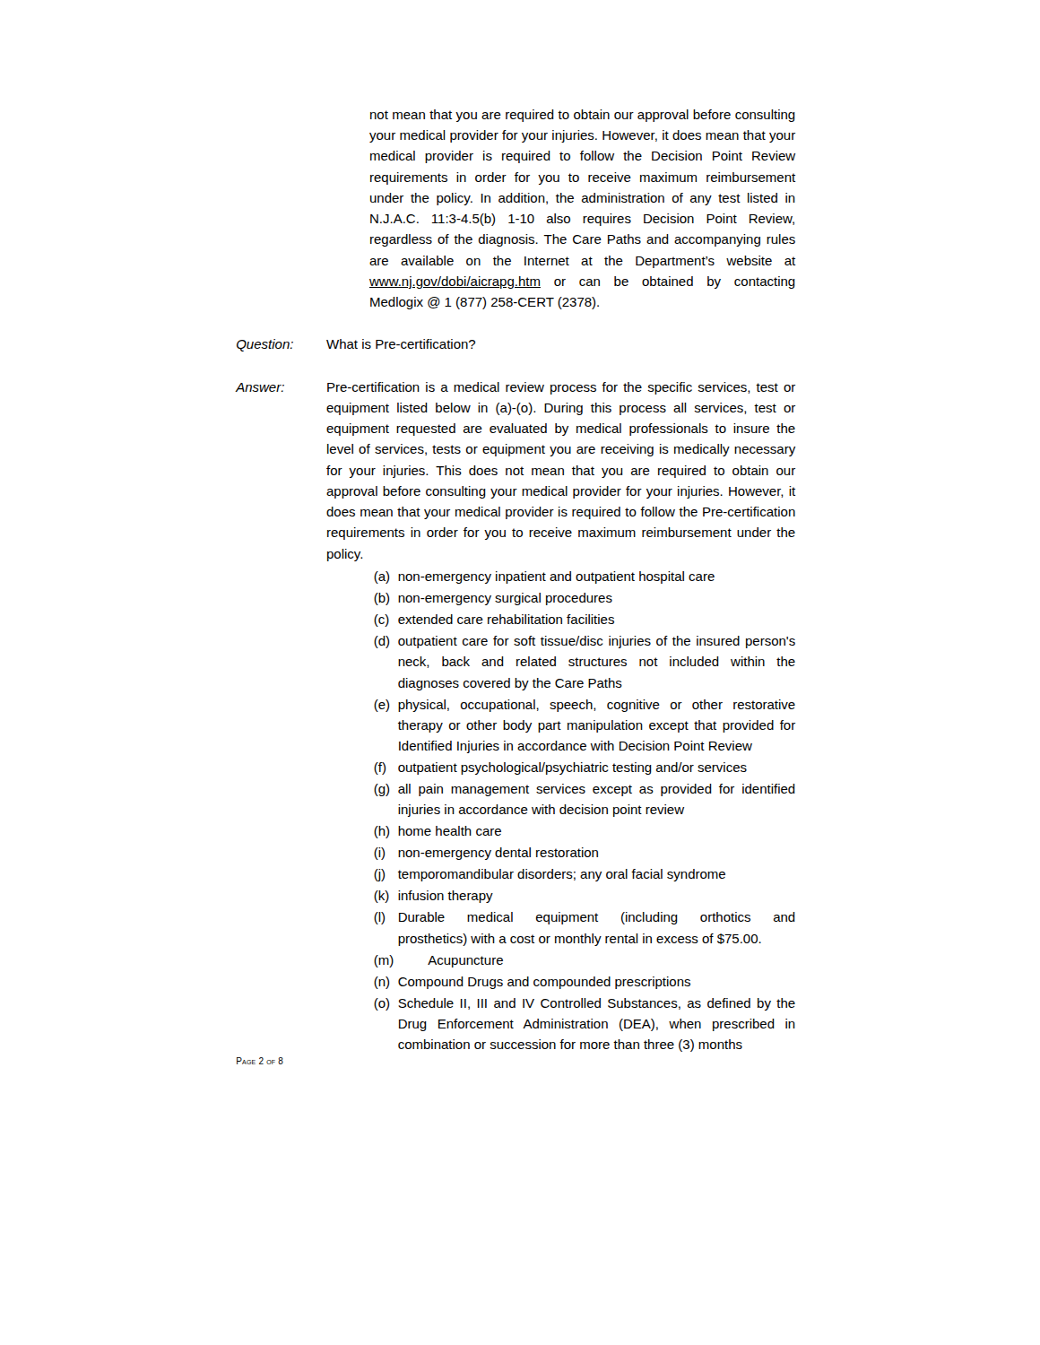not mean that you are required to obtain our approval before consulting your medical provider for your injuries. However, it does mean that your medical provider is required to follow the Decision Point Review requirements in order for you to receive maximum reimbursement under the policy. In addition, the administration of any test listed in N.J.A.C. 11:3-4.5(b) 1-10 also requires Decision Point Review, regardless of the diagnosis. The Care Paths and accompanying rules are available on the Internet at the Department’s website at www.nj.gov/dobi/aicrapg.htm or can be obtained by contacting Medlogix @ 1 (877) 258-CERT (2378).
Question:
What is Pre-certification?
Answer:
Pre-certification is a medical review process for the specific services, test or equipment listed below in (a)-(o). During this process all services, test or equipment requested are evaluated by medical professionals to insure the level of services, tests or equipment you are receiving is medically necessary for your injuries. This does not mean that you are required to obtain our approval before consulting your medical provider for your injuries. However, it does mean that your medical provider is required to follow the Pre-certification requirements in order for you to receive maximum reimbursement under the policy.
(a)
non-emergency inpatient and outpatient hospital care
(b)
non-emergency surgical procedures
(c)
extended care rehabilitation facilities
(d)
outpatient care for soft tissue/disc injuries of the insured person's neck, back and related structures not included within the diagnoses covered by the Care Paths
(e)
physical, occupational, speech, cognitive or other restorative therapy or other body part manipulation except that provided for Identified Injuries in accordance with Decision Point Review
(f)
outpatient psychological/psychiatric testing and/or services
(g)
all pain management services except as provided for identified injuries in accordance with decision point review
(h)
home health care
(i)
non-emergency dental restoration
(j)
temporomandibular disorders; any oral facial syndrome
(k)
infusion therapy
(l)
Durable medical equipment (including orthotics and prosthetics) with a cost or monthly rental in excess of $75.00.
(m)
Acupuncture
(n)
Compound Drugs and compounded prescriptions
(o)
Schedule II, III and IV Controlled Substances, as defined by the Drug Enforcement Administration (DEA), when prescribed in combination or succession for more than three (3) months
Page 2 of 8